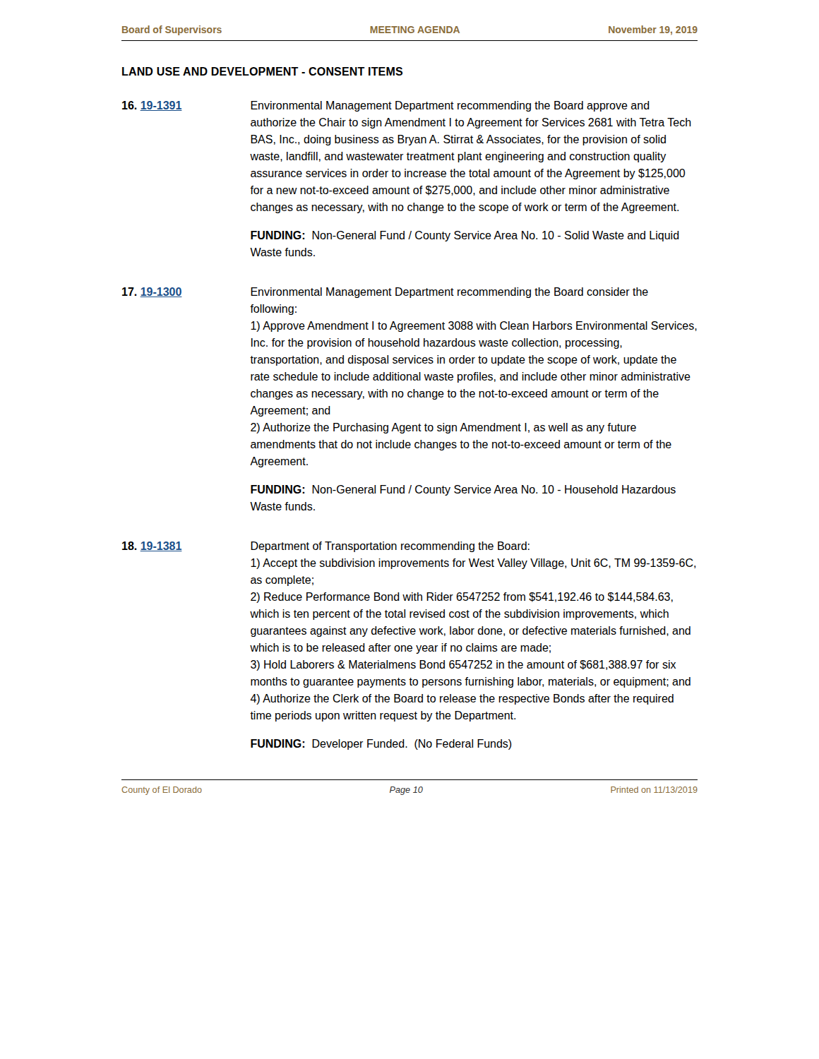Board of Supervisors
MEETING AGENDA
November 19, 2019
LAND USE AND DEVELOPMENT - CONSENT ITEMS
16. 19-1391
Environmental Management Department recommending the Board approve and authorize the Chair to sign Amendment I to Agreement for Services 2681 with Tetra Tech BAS, Inc., doing business as Bryan A. Stirrat & Associates, for the provision of solid waste, landfill, and wastewater treatment plant engineering and construction quality assurance services in order to increase the total amount of the Agreement by $125,000 for a new not-to-exceed amount of $275,000, and include other minor administrative changes as necessary, with no change to the scope of work or term of the Agreement.
FUNDING: Non-General Fund / County Service Area No. 10 - Solid Waste and Liquid Waste funds.
17. 19-1300
Environmental Management Department recommending the Board consider the following:
1) Approve Amendment I to Agreement 3088 with Clean Harbors Environmental Services, Inc. for the provision of household hazardous waste collection, processing, transportation, and disposal services in order to update the scope of work, update the rate schedule to include additional waste profiles, and include other minor administrative changes as necessary, with no change to the not-to-exceed amount or term of the Agreement; and
2) Authorize the Purchasing Agent to sign Amendment I, as well as any future amendments that do not include changes to the not-to-exceed amount or term of the Agreement.
FUNDING: Non-General Fund / County Service Area No. 10 - Household Hazardous Waste funds.
18. 19-1381
Department of Transportation recommending the Board:
1) Accept the subdivision improvements for West Valley Village, Unit 6C, TM 99-1359-6C, as complete;
2) Reduce Performance Bond with Rider 6547252 from $541,192.46 to $144,584.63, which is ten percent of the total revised cost of the subdivision improvements, which guarantees against any defective work, labor done, or defective materials furnished, and which is to be released after one year if no claims are made;
3) Hold Laborers & Materialmens Bond 6547252 in the amount of $681,388.97 for six months to guarantee payments to persons furnishing labor, materials, or equipment; and
4) Authorize the Clerk of the Board to release the respective Bonds after the required time periods upon written request by the Department.
FUNDING: Developer Funded. (No Federal Funds)
County of El Dorado
Page 10
Printed on 11/13/2019